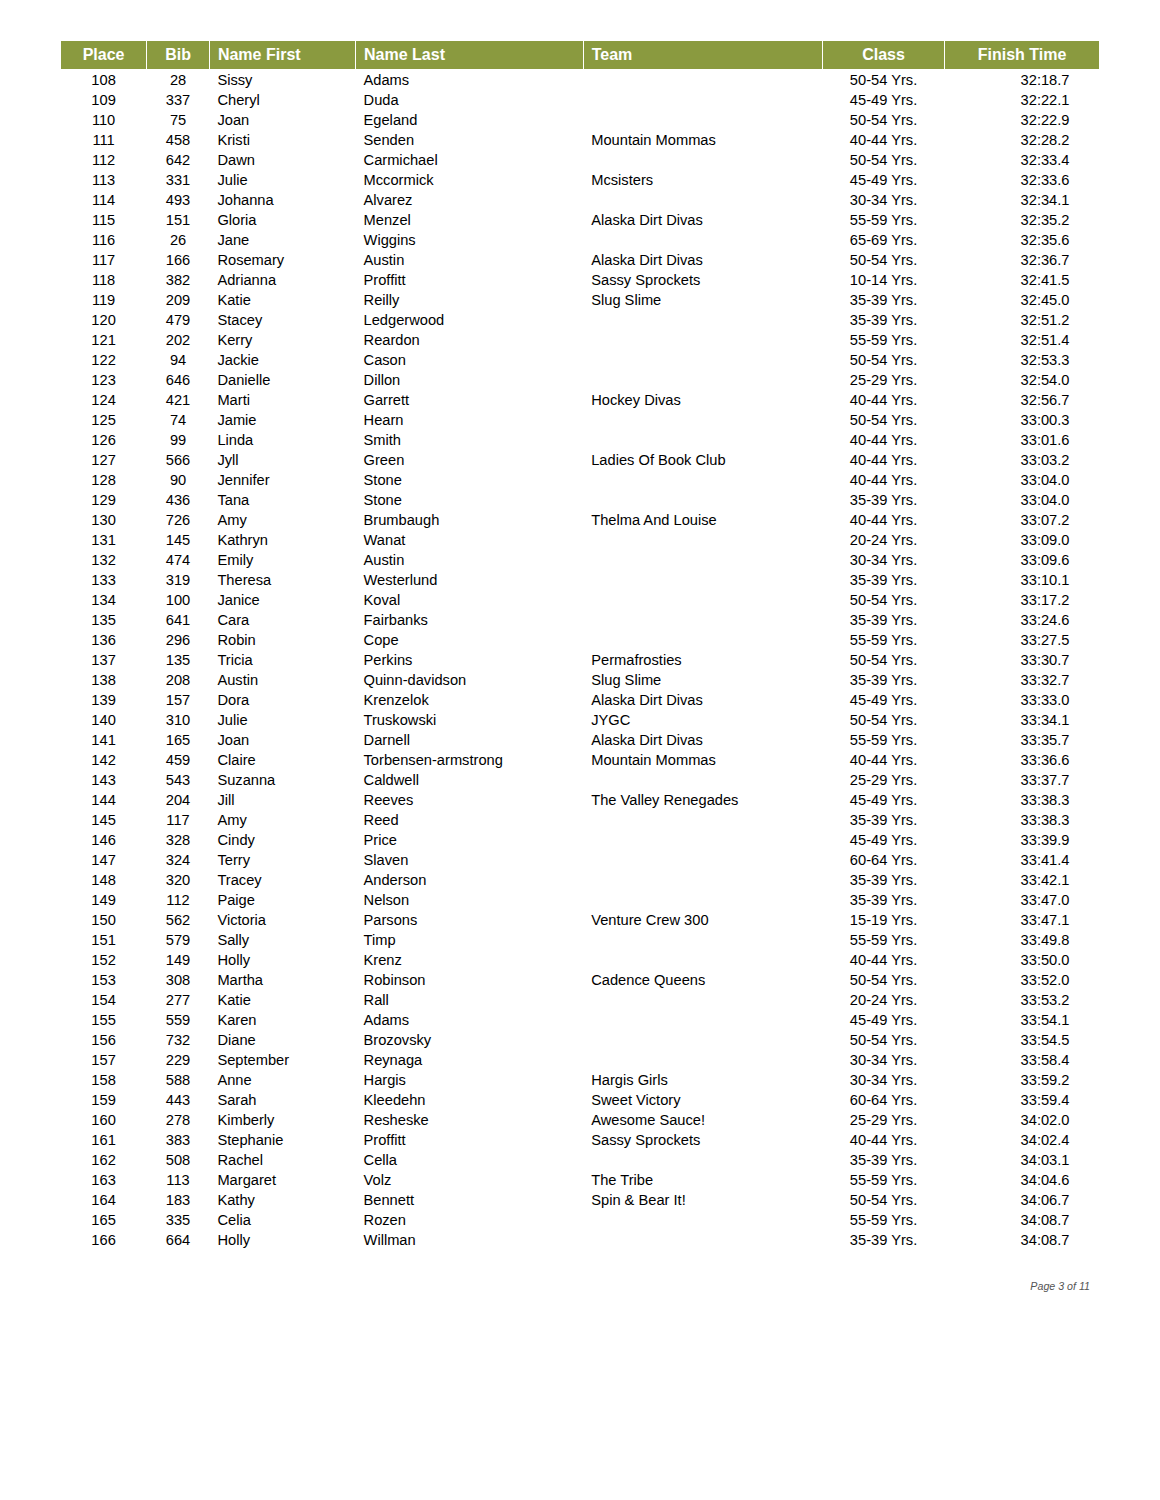| Place | Bib | Name First | Name Last | Team | Class | Finish Time |
| --- | --- | --- | --- | --- | --- | --- |
| 108 | 28 | Sissy | Adams | | 50-54 Yrs. | 32:18.7 |
| 109 | 337 | Cheryl | Duda | | 45-49 Yrs. | 32:22.1 |
| 110 | 75 | Joan | Egeland | | 50-54 Yrs. | 32:22.9 |
| 111 | 458 | Kristi | Senden | Mountain Mommas | 40-44 Yrs. | 32:28.2 |
| 112 | 642 | Dawn | Carmichael | | 50-54 Yrs. | 32:33.4 |
| 113 | 331 | Julie | Mccormick | Mcsisters | 45-49 Yrs. | 32:33.6 |
| 114 | 493 | Johanna | Alvarez | | 30-34 Yrs. | 32:34.1 |
| 115 | 151 | Gloria | Menzel | Alaska Dirt Divas | 55-59 Yrs. | 32:35.2 |
| 116 | 26 | Jane | Wiggins | | 65-69 Yrs. | 32:35.6 |
| 117 | 166 | Rosemary | Austin | Alaska Dirt Divas | 50-54 Yrs. | 32:36.7 |
| 118 | 382 | Adrianna | Proffitt | Sassy Sprockets | 10-14 Yrs. | 32:41.5 |
| 119 | 209 | Katie | Reilly | Slug Slime | 35-39 Yrs. | 32:45.0 |
| 120 | 479 | Stacey | Ledgerwood | | 35-39 Yrs. | 32:51.2 |
| 121 | 202 | Kerry | Reardon | | 55-59 Yrs. | 32:51.4 |
| 122 | 94 | Jackie | Cason | | 50-54 Yrs. | 32:53.3 |
| 123 | 646 | Danielle | Dillon | | 25-29 Yrs. | 32:54.0 |
| 124 | 421 | Marti | Garrett | Hockey Divas | 40-44 Yrs. | 32:56.7 |
| 125 | 74 | Jamie | Hearn | | 50-54 Yrs. | 33:00.3 |
| 126 | 99 | Linda | Smith | | 40-44 Yrs. | 33:01.6 |
| 127 | 566 | Jyll | Green | Ladies Of Book Club | 40-44 Yrs. | 33:03.2 |
| 128 | 90 | Jennifer | Stone | | 40-44 Yrs. | 33:04.0 |
| 129 | 436 | Tana | Stone | | 35-39 Yrs. | 33:04.0 |
| 130 | 726 | Amy | Brumbaugh | Thelma And Louise | 40-44 Yrs. | 33:07.2 |
| 131 | 145 | Kathryn | Wanat | | 20-24 Yrs. | 33:09.0 |
| 132 | 474 | Emily | Austin | | 30-34 Yrs. | 33:09.6 |
| 133 | 319 | Theresa | Westerlund | | 35-39 Yrs. | 33:10.1 |
| 134 | 100 | Janice | Koval | | 50-54 Yrs. | 33:17.2 |
| 135 | 641 | Cara | Fairbanks | | 35-39 Yrs. | 33:24.6 |
| 136 | 296 | Robin | Cope | | 55-59 Yrs. | 33:27.5 |
| 137 | 135 | Tricia | Perkins | Permafrosties | 50-54 Yrs. | 33:30.7 |
| 138 | 208 | Austin | Quinn-davidson | Slug Slime | 35-39 Yrs. | 33:32.7 |
| 139 | 157 | Dora | Krenzelok | Alaska Dirt Divas | 45-49 Yrs. | 33:33.0 |
| 140 | 310 | Julie | Truskowski | JYGC | 50-54 Yrs. | 33:34.1 |
| 141 | 165 | Joan | Darnell | Alaska Dirt Divas | 55-59 Yrs. | 33:35.7 |
| 142 | 459 | Claire | Torbensen-armstrong | Mountain Mommas | 40-44 Yrs. | 33:36.6 |
| 143 | 543 | Suzanna | Caldwell | | 25-29 Yrs. | 33:37.7 |
| 144 | 204 | Jill | Reeves | The Valley Renegades | 45-49 Yrs. | 33:38.3 |
| 145 | 117 | Amy | Reed | | 35-39 Yrs. | 33:38.3 |
| 146 | 328 | Cindy | Price | | 45-49 Yrs. | 33:39.9 |
| 147 | 324 | Terry | Slaven | | 60-64 Yrs. | 33:41.4 |
| 148 | 320 | Tracey | Anderson | | 35-39 Yrs. | 33:42.1 |
| 149 | 112 | Paige | Nelson | | 35-39 Yrs. | 33:47.0 |
| 150 | 562 | Victoria | Parsons | Venture Crew 300 | 15-19 Yrs. | 33:47.1 |
| 151 | 579 | Sally | Timp | | 55-59 Yrs. | 33:49.8 |
| 152 | 149 | Holly | Krenz | | 40-44 Yrs. | 33:50.0 |
| 153 | 308 | Martha | Robinson | Cadence Queens | 50-54 Yrs. | 33:52.0 |
| 154 | 277 | Katie | Rall | | 20-24 Yrs. | 33:53.2 |
| 155 | 559 | Karen | Adams | | 45-49 Yrs. | 33:54.1 |
| 156 | 732 | Diane | Brozovsky | | 50-54 Yrs. | 33:54.5 |
| 157 | 229 | September | Reynaga | | 30-34 Yrs. | 33:58.4 |
| 158 | 588 | Anne | Hargis | Hargis Girls | 30-34 Yrs. | 33:59.2 |
| 159 | 443 | Sarah | Kleedehn | Sweet Victory | 60-64 Yrs. | 33:59.4 |
| 160 | 278 | Kimberly | Resheske | Awesome Sauce! | 25-29 Yrs. | 34:02.0 |
| 161 | 383 | Stephanie | Proffitt | Sassy Sprockets | 40-44 Yrs. | 34:02.4 |
| 162 | 508 | Rachel | Cella | | 35-39 Yrs. | 34:03.1 |
| 163 | 113 | Margaret | Volz | The Tribe | 55-59 Yrs. | 34:04.6 |
| 164 | 183 | Kathy | Bennett | Spin & Bear It! | 50-54 Yrs. | 34:06.7 |
| 165 | 335 | Celia | Rozen | | 55-59 Yrs. | 34:08.7 |
| 166 | 664 | Holly | Willman | | 35-39 Yrs. | 34:08.7 |
Page 3 of 11